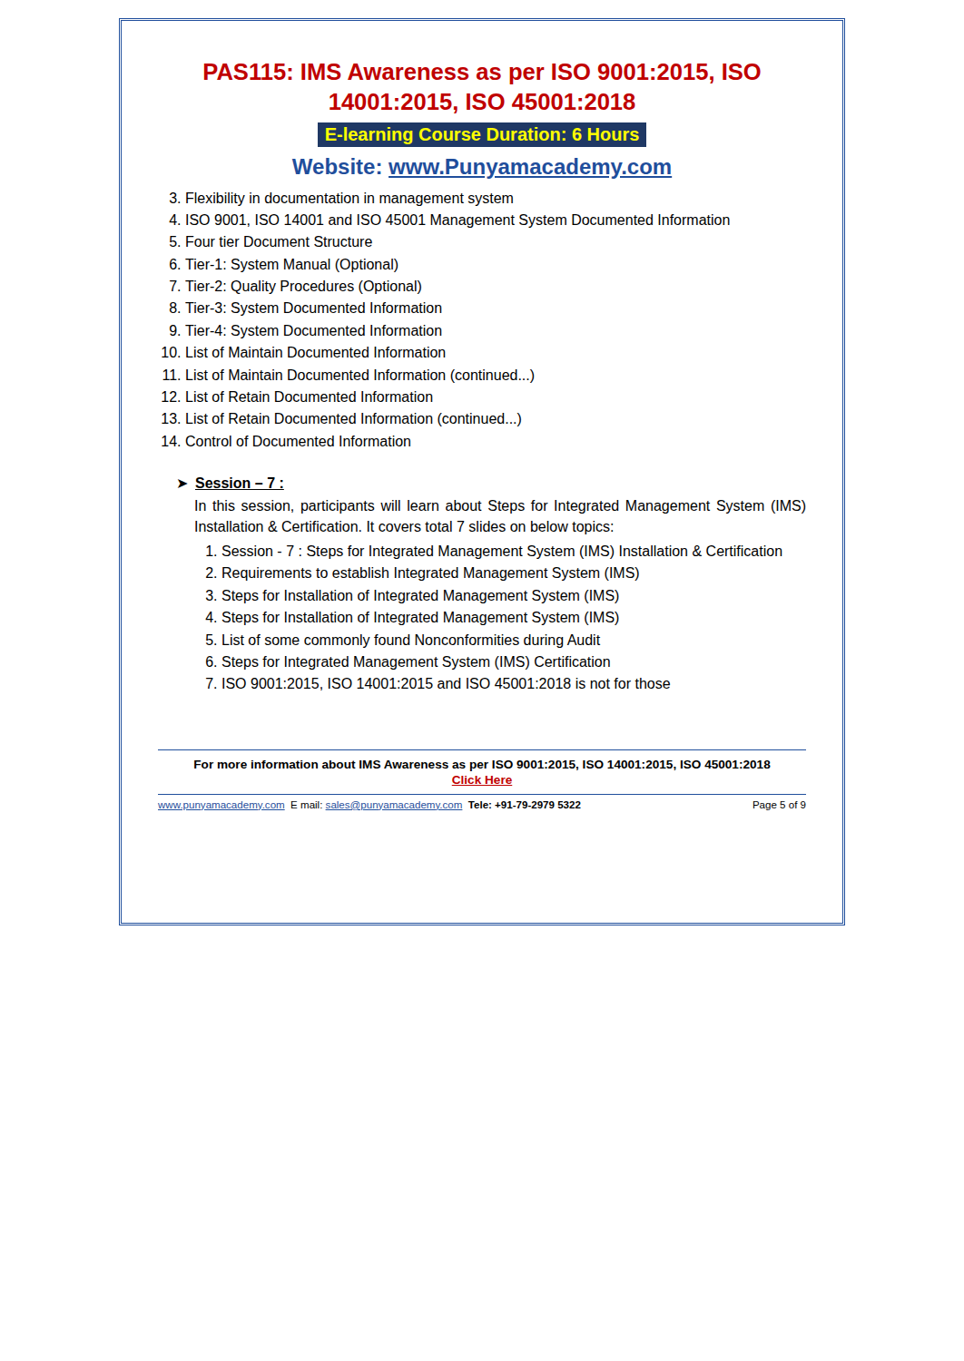PAS115: IMS Awareness as per ISO 9001:2015, ISO 14001:2015, ISO 45001:2018
E-learning Course Duration: 6 Hours
Website: www.Punyamacademy.com
Flexibility in documentation in management system
ISO 9001, ISO 14001 and ISO 45001 Management System Documented Information
Four tier Document Structure
Tier-1: System Manual (Optional)
Tier-2: Quality Procedures (Optional)
Tier-3: System Documented Information
Tier-4: System Documented Information
List of Maintain Documented Information
List of Maintain Documented Information (continued...)
List of Retain Documented Information
List of Retain Documented Information (continued...)
Control of Documented Information
Session – 7 :
In this session, participants will learn about Steps for Integrated Management System (IMS) Installation & Certification. It covers total 7 slides on below topics:
Session - 7 : Steps for Integrated Management System (IMS) Installation & Certification
Requirements to establish Integrated Management System (IMS)
Steps for Installation of Integrated Management System (IMS)
Steps for Installation of Integrated Management System (IMS)
List of some commonly found Nonconformities during Audit
Steps for Integrated Management System (IMS) Certification
ISO 9001:2015, ISO 14001:2015 and ISO 45001:2018 is not for those
For more information about IMS Awareness as per ISO 9001:2015, ISO 14001:2015, ISO 45001:2018
Click Here
www.punyamacademy.com E mail: sales@punyamacademy.com Tele: +91-79-2979 5322 Page 5 of 9